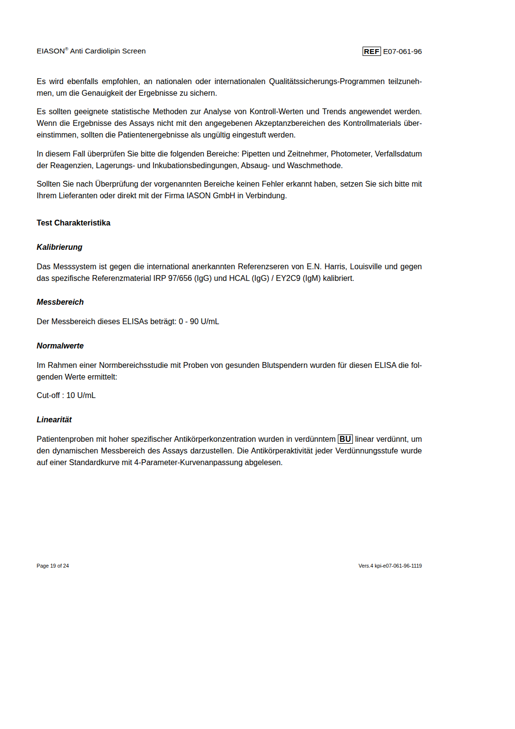EIASON® Anti Cardiolipin Screen REF E07-061-96
Es wird ebenfalls empfohlen, an nationalen oder internationalen Qualitätssicherungs-Programmen teilzunehmen, um die Genauigkeit der Ergebnisse zu sichern.
Es sollten geeignete statistische Methoden zur Analyse von Kontroll-Werten und Trends angewendet werden. Wenn die Ergebnisse des Assays nicht mit den angegebenen Akzeptanzbereichen des Kontrollmaterials übereinstimmen, sollten die Patientenergebnisse als ungültig eingestuft werden.
In diesem Fall überprüfen Sie bitte die folgenden Bereiche: Pipetten und Zeitnehmer, Photometer, Verfallsdatum der Reagenzien, Lagerungs- und Inkubationsbedingungen, Absaug- und Waschmethode.
Sollten Sie nach Überprüfung der vorgenannten Bereiche keinen Fehler erkannt haben, setzen Sie sich bitte mit Ihrem Lieferanten oder direkt mit der Firma IASON GmbH in Verbindung.
Test Charakteristika
Kalibrierung
Das Messsystem ist gegen die international anerkannten Referenzseren von E.N. Harris, Louisville und gegen das spezifische Referenzmaterial IRP 97/656 (IgG) und HCAL (IgG) / EY2C9 (IgM) kalibriert.
Messbereich
Der Messbereich dieses ELISAs beträgt: 0 - 90 U/mL
Normalwerte
Im Rahmen einer Normbereichsstudie mit Proben von gesunden Blutspendern wurden für diesen ELISA die folgenden Werte ermittelt:
Cut-off : 10 U/mL
Linearität
Patientenproben mit hoher spezifischer Antikörperkonzentration wurden in verdünntem BU linear verdünnt, um den dynamischen Messbereich des Assays darzustellen. Die Antikörperaktivität jeder Verdünnungsstufe wurde auf einer Standardkurve mit 4-Parameter-Kurvenanpassung abgelesen.
Page 19 of 24 Vers.4 kpi-e07-061-96-1119